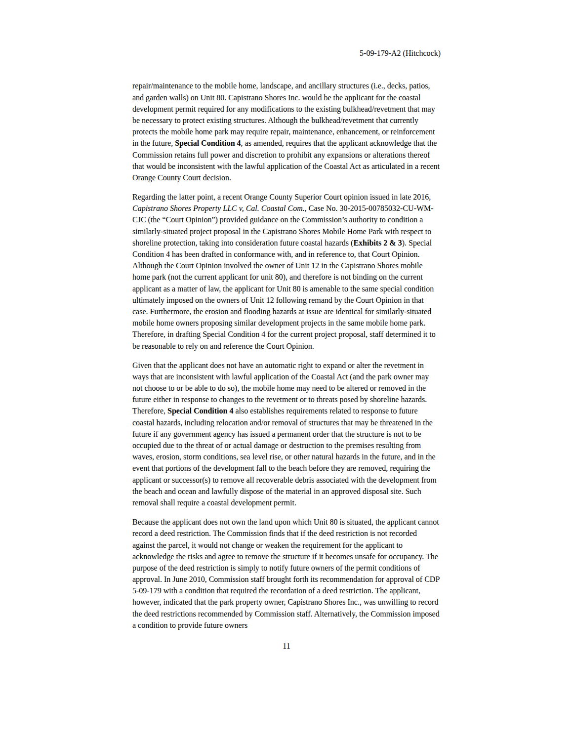5-09-179-A2 (Hitchcock)
repair/maintenance to the mobile home, landscape, and ancillary structures (i.e., decks, patios, and garden walls) on Unit 80. Capistrano Shores Inc. would be the applicant for the coastal development permit required for any modifications to the existing bulkhead/revetment that may be necessary to protect existing structures. Although the bulkhead/revetment that currently protects the mobile home park may require repair, maintenance, enhancement, or reinforcement in the future, Special Condition 4, as amended, requires that the applicant acknowledge that the Commission retains full power and discretion to prohibit any expansions or alterations thereof that would be inconsistent with the lawful application of the Coastal Act as articulated in a recent Orange County Court decision.
Regarding the latter point, a recent Orange County Superior Court opinion issued in late 2016, Capistrano Shores Property LLC v, Cal. Coastal Com., Case No. 30-2015-00785032-CU-WM-CJC (the “Court Opinion”) provided guidance on the Commission’s authority to condition a similarly-situated project proposal in the Capistrano Shores Mobile Home Park with respect to shoreline protection, taking into consideration future coastal hazards (Exhibits 2 & 3). Special Condition 4 has been drafted in conformance with, and in reference to, that Court Opinion. Although the Court Opinion involved the owner of Unit 12 in the Capistrano Shores mobile home park (not the current applicant for unit 80), and therefore is not binding on the current applicant as a matter of law, the applicant for Unit 80 is amenable to the same special condition ultimately imposed on the owners of Unit 12 following remand by the Court Opinion in that case. Furthermore, the erosion and flooding hazards at issue are identical for similarly-situated mobile home owners proposing similar development projects in the same mobile home park. Therefore, in drafting Special Condition 4 for the current project proposal, staff determined it to be reasonable to rely on and reference the Court Opinion.
Given that the applicant does not have an automatic right to expand or alter the revetment in ways that are inconsistent with lawful application of the Coastal Act (and the park owner may not choose to or be able to do so), the mobile home may need to be altered or removed in the future either in response to changes to the revetment or to threats posed by shoreline hazards. Therefore, Special Condition 4 also establishes requirements related to response to future coastal hazards, including relocation and/or removal of structures that may be threatened in the future if any government agency has issued a permanent order that the structure is not to be occupied due to the threat of or actual damage or destruction to the premises resulting from waves, erosion, storm conditions, sea level rise, or other natural hazards in the future, and in the event that portions of the development fall to the beach before they are removed, requiring the applicant or successor(s) to remove all recoverable debris associated with the development from the beach and ocean and lawfully dispose of the material in an approved disposal site. Such removal shall require a coastal development permit.
Because the applicant does not own the land upon which Unit 80 is situated, the applicant cannot record a deed restriction. The Commission finds that if the deed restriction is not recorded against the parcel, it would not change or weaken the requirement for the applicant to acknowledge the risks and agree to remove the structure if it becomes unsafe for occupancy. The purpose of the deed restriction is simply to notify future owners of the permit conditions of approval. In June 2010, Commission staff brought forth its recommendation for approval of CDP 5-09-179 with a condition that required the recordation of a deed restriction. The applicant, however, indicated that the park property owner, Capistrano Shores Inc., was unwilling to record the deed restrictions recommended by Commission staff. Alternatively, the Commission imposed a condition to provide future owners
11